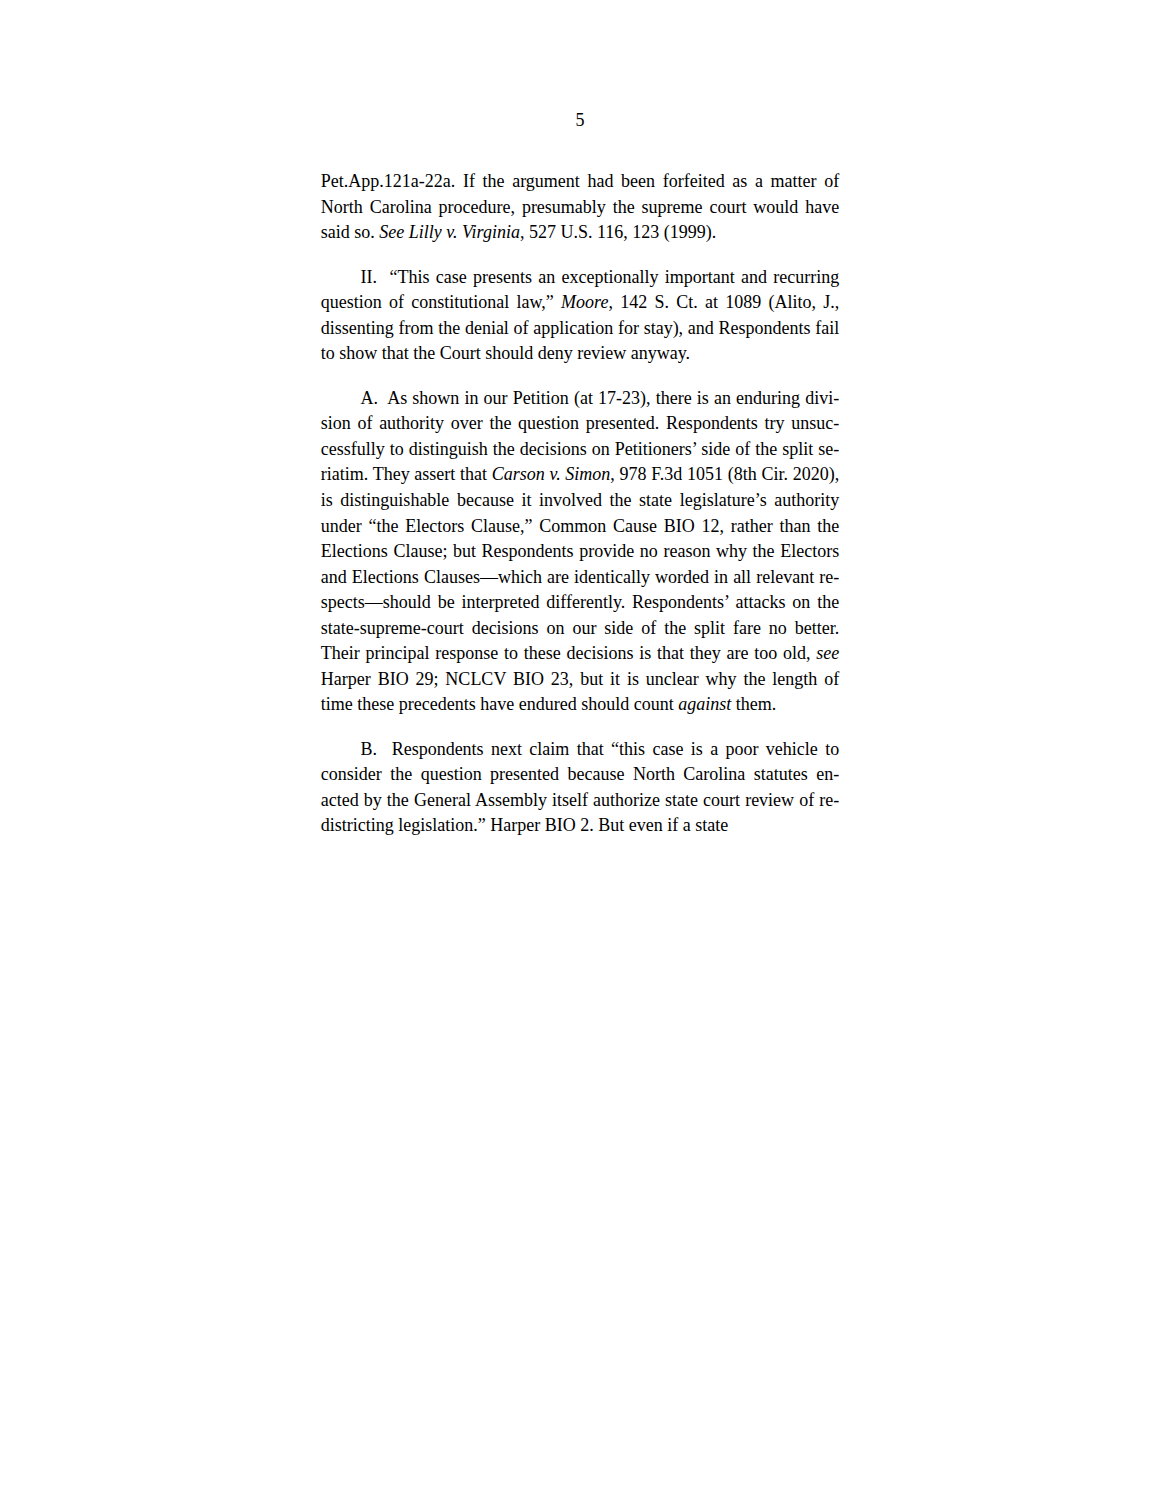5
Pet.App.121a-22a. If the argument had been forfeited as a matter of North Carolina procedure, presumably the supreme court would have said so. See Lilly v. Virginia, 527 U.S. 116, 123 (1999).
II. “This case presents an exceptionally important and recurring question of constitutional law,” Moore, 142 S. Ct. at 1089 (Alito, J., dissenting from the denial of application for stay), and Respondents fail to show that the Court should deny review anyway.
A. As shown in our Petition (at 17-23), there is an enduring division of authority over the question presented. Respondents try unsuccessfully to distinguish the decisions on Petitioners’ side of the split seriatim. They assert that Carson v. Simon, 978 F.3d 1051 (8th Cir. 2020), is distinguishable because it involved the state legislature’s authority under “the Electors Clause,” Common Cause BIO 12, rather than the Elections Clause; but Respondents provide no reason why the Electors and Elections Clauses—which are identically worded in all relevant respects—should be interpreted differently. Respondents’ attacks on the state-supreme-court decisions on our side of the split fare no better. Their principal response to these decisions is that they are too old, see Harper BIO 29; NCLCV BIO 23, but it is unclear why the length of time these precedents have endured should count against them.
B. Respondents next claim that “this case is a poor vehicle to consider the question presented because North Carolina statutes enacted by the General Assembly itself authorize state court review of redistricting legislation.” Harper BIO 2. But even if a state